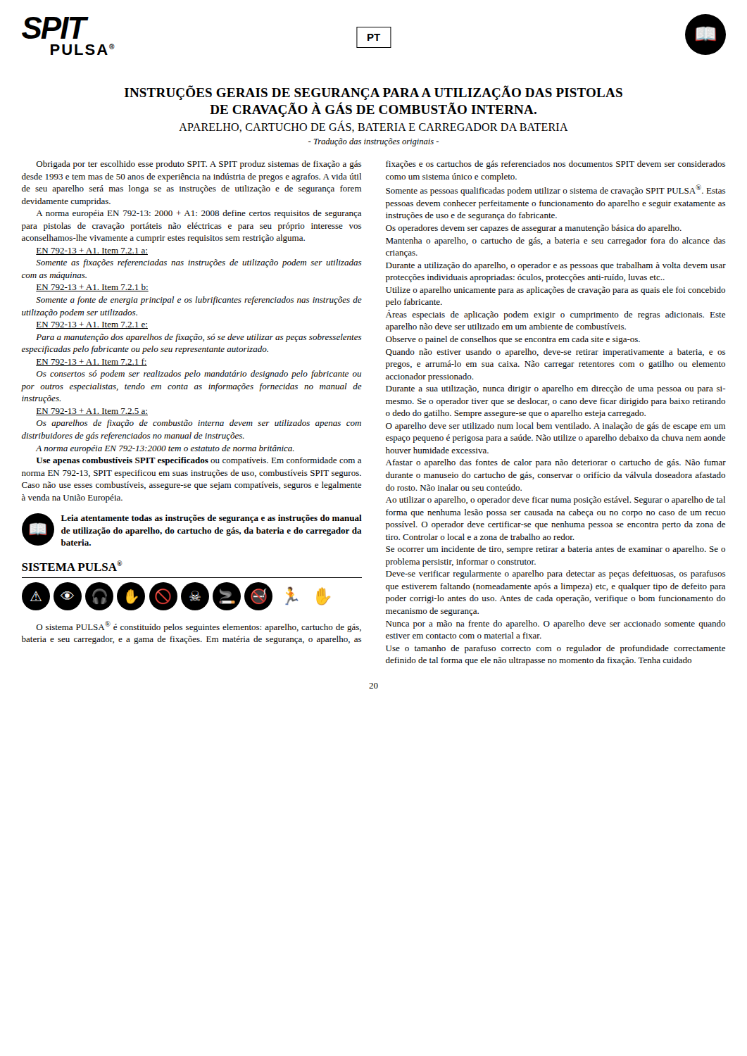SPIT
PULSA®
PT
📖
INSTRUÇÕES GERAIS DE SEGURANÇA PARA A UTILIZAÇÃO DAS PISTOLAS
DE CRAVAÇÃO À GÁS DE COMBUSTÃO INTERNA.
APARELHO, CARTUCHO DE GÁS, BATERIA E CARREGADOR DA BATERIA
- Tradução das instruções originais -
Obrigada por ter escolhido esse produto SPIT. A SPIT produz sistemas de fixação a gás desde 1993 e tem mas de 50 anos de experiência na indústria de pregos e agrafos. A vida útil de seu aparelho será mas longa se as instruções de utilização e de segurança forem devidamente cumpridas.
A norma européia EN 792-13: 2000 + A1: 2008 define certos requisitos de segurança para pistolas de cravação portáteis não eléctricas e para seu próprio interesse vos aconselhamos-lhe vivamente a cumprir estes requisitos sem restrição alguma.
EN 792-13 + A1. Item 7.2.1 a:
Somente as fixações referenciadas nas instruções de utilização podem ser utilizadas com as máquinas.
EN 792-13 + A1. Item 7.2.1 b:
Somente a fonte de energia principal e os lubrificantes referenciados nas instruções de utilização podem ser utilizados.
EN 792-13 + A1. Item 7.2.1 e:
Para a manutenção dos aparelhos de fixação, só se deve utilizar as peças sobresselentes especificadas pelo fabricante ou pelo seu representante autorizado.
EN 792-13 + A1. Item 7.2.1 f:
Os consertos só podem ser realizados pelo mandatário designado pelo fabricante ou por outros especialistas, tendo em conta as informações fornecidas no manual de instruções.
EN 792-13 + A1. Item 7.2.5 a:
Os aparelhos de fixação de combustão interna devem ser utilizados apenas com distribuidores de gás referenciados no manual de instruções.
A norma européia EN 792-13:2000 tem o estatuto de norma britânica.
Use apenas combustíveis SPIT especificados ou compatíveis. Em conformidade com a norma EN 792-13, SPIT especificou em suas instruções de uso, combustíveis SPIT seguros. Caso não use esses combustíveis, assegure-se que sejam compatíveis, seguros e legalmente à venda na União Européia.
📖
Leia atentamente todas as instruções de segurança e as instruções do manual de utilização do aparelho, do cartucho de gás, da bateria e do carregador da bateria.
SISTEMA PULSA®
⚠ 👁 🎧 ✋ 🚫 ☠ 🚬 🚭 🏃 ✋
O sistema PULSA® é constituído pelos seguintes elementos: aparelho, cartucho de gás, bateria e seu carregador, e a gama de fixações. Em matéria de segurança, o aparelho, as fixações e os cartuchos de gás referenciados nos documentos SPIT devem ser considerados como um sistema único e completo.
Somente as pessoas qualificadas podem utilizar o sistema de cravação SPIT PULSA®. Estas pessoas devem conhecer perfeitamente o funcionamento do aparelho e seguir exatamente as instruções de uso e de segurança do fabricante.
Os operadores devem ser capazes de assegurar a manutenção básica do aparelho.
Mantenha o aparelho, o cartucho de gás, a bateria e seu carregador fora do alcance das crianças.
Durante a utilização do aparelho, o operador e as pessoas que trabalham à volta devem usar protecções individuais apropriadas: óculos, protecções anti-ruído, luvas etc..
Utilize o aparelho unicamente para as aplicações de cravação para as quais ele foi concebido pelo fabricante.
Áreas especiais de aplicação podem exigir o cumprimento de regras adicionais. Este aparelho não deve ser utilizado em um ambiente de combustíveis.
Observe o painel de conselhos que se encontra em cada site e siga-os.
Quando não estiver usando o aparelho, deve-se retirar imperativamente a bateria, e os pregos, e arrumá-lo em sua caixa. Não carregar retentores com o gatilho ou elemento accionador pressionado.
Durante a sua utilização, nunca dirigir o aparelho em direcção de uma pessoa ou para si-mesmo. Se o operador tiver que se deslocar, o cano deve ficar dirigido para baixo retirando o dedo do gatilho. Sempre assegure-se que o aparelho esteja carregado.
O aparelho deve ser utilizado num local bem ventilado. A inalação de gás de escape em um espaço pequeno é perigosa para a saúde. Não utilize o aparelho debaixo da chuva nem aonde houver humidade excessiva.
Afastar o aparelho das fontes de calor para não deteriorar o cartucho de gás. Não fumar durante o manuseio do cartucho de gás, conservar o orifício da válvula doseadora afastado do rosto. Não inalar ou seu conteúdo.
Ao utilizar o aparelho, o operador deve ficar numa posição estável. Segurar o aparelho de tal forma que nenhuma lesão possa ser causada na cabeça ou no corpo no caso de um recuo possível. O operador deve certificar-se que nenhuma pessoa se encontra perto da zona de tiro. Controlar o local e a zona de trabalho ao redor.
Se ocorrer um incidente de tiro, sempre retirar a bateria antes de examinar o aparelho. Se o problema persistir, informar o construtor.
Deve-se verificar regularmente o aparelho para detectar as peças defeituosas, os parafusos que estiverem faltando (nomeadamente após a limpeza) etc, e qualquer tipo de defeito para poder corrigi-lo antes do uso. Antes de cada operação, verifique o bom funcionamento do mecanismo de segurança.
Nunca por a mão na frente do aparelho. O aparelho deve ser accionado somente quando estiver em contacto com o material a fixar.
Use o tamanho de parafuso correcto com o regulador de profundidade correctamente definido de tal forma que ele não ultrapasse no momento da fixação. Tenha cuidado
20